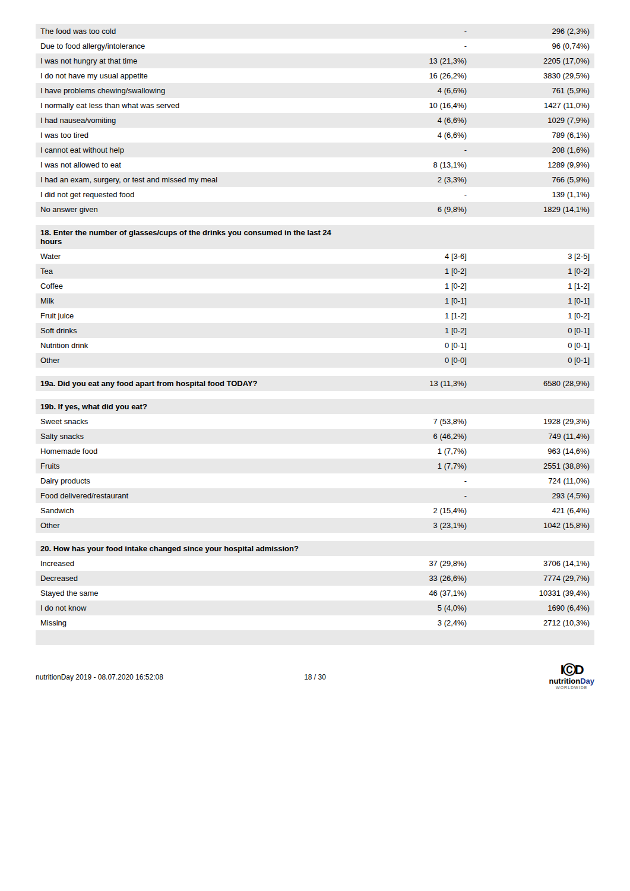| The food was too cold | - | 296 (2,3%) |
| Due to food allergy/intolerance | - | 96 (0,74%) |
| I was not hungry at that time | 13 (21,3%) | 2205 (17,0%) |
| I do not have my usual appetite | 16 (26,2%) | 3830 (29,5%) |
| I have problems chewing/swallowing | 4 (6,6%) | 761 (5,9%) |
| I normally eat less than what was served | 10 (16,4%) | 1427 (11,0%) |
| I had nausea/vomiting | 4 (6,6%) | 1029 (7,9%) |
| I was too tired | 4 (6,6%) | 789 (6,1%) |
| I cannot eat without help | - | 208 (1,6%) |
| I was not allowed to eat | 8 (13,1%) | 1289 (9,9%) |
| I had an exam, surgery, or test and missed my meal | 2 (3,3%) | 766 (5,9%) |
| I did not get requested food | - | 139 (1,1%) |
| No answer given | 6 (9,8%) | 1829 (14,1%) |
| 18. Enter the number of glasses/cups of the drinks you consumed in the last 24 hours | | |
| Water | 4 [3-6] | 3 [2-5] |
| Tea | 1 [0-2] | 1 [0-2] |
| Coffee | 1 [0-2] | 1 [1-2] |
| Milk | 1 [0-1] | 1 [0-1] |
| Fruit juice | 1 [1-2] | 1 [0-2] |
| Soft drinks | 1 [0-2] | 0 [0-1] |
| Nutrition drink | 0 [0-1] | 0 [0-1] |
| Other | 0 [0-0] | 0 [0-1] |
| 19a. Did you eat any food apart from hospital food TODAY? | 13 (11,3%) | 6580 (28,9%) |
| 19b. If yes, what did you eat? | | |
| Sweet snacks | 7 (53,8%) | 1928 (29,3%) |
| Salty snacks | 6 (46,2%) | 749 (11,4%) |
| Homemade food | 1 (7,7%) | 963 (14,6%) |
| Fruits | 1 (7,7%) | 2551 (38,8%) |
| Dairy products | - | 724 (11,0%) |
| Food delivered/restaurant | - | 293 (4,5%) |
| Sandwich | 2 (15,4%) | 421 (6,4%) |
| Other | 3 (23,1%) | 1042 (15,8%) |
| 20. How has your food intake changed since your hospital admission? | | |
| Increased | 37 (29,8%) | 3706 (14,1%) |
| Decreased | 33 (26,6%) | 7774 (29,7%) |
| Stayed the same | 46 (37,1%) | 10331 (39,4%) |
| I do not know | 5 (4,0%) | 1690 (6,4%) |
| Missing | 3 (2,4%) | 2712 (10,3%) |
nutritionDay 2019 - 08.07.2020 16:52:08
18 / 30
IⒸD
nutritionDay
WORLDWIDE